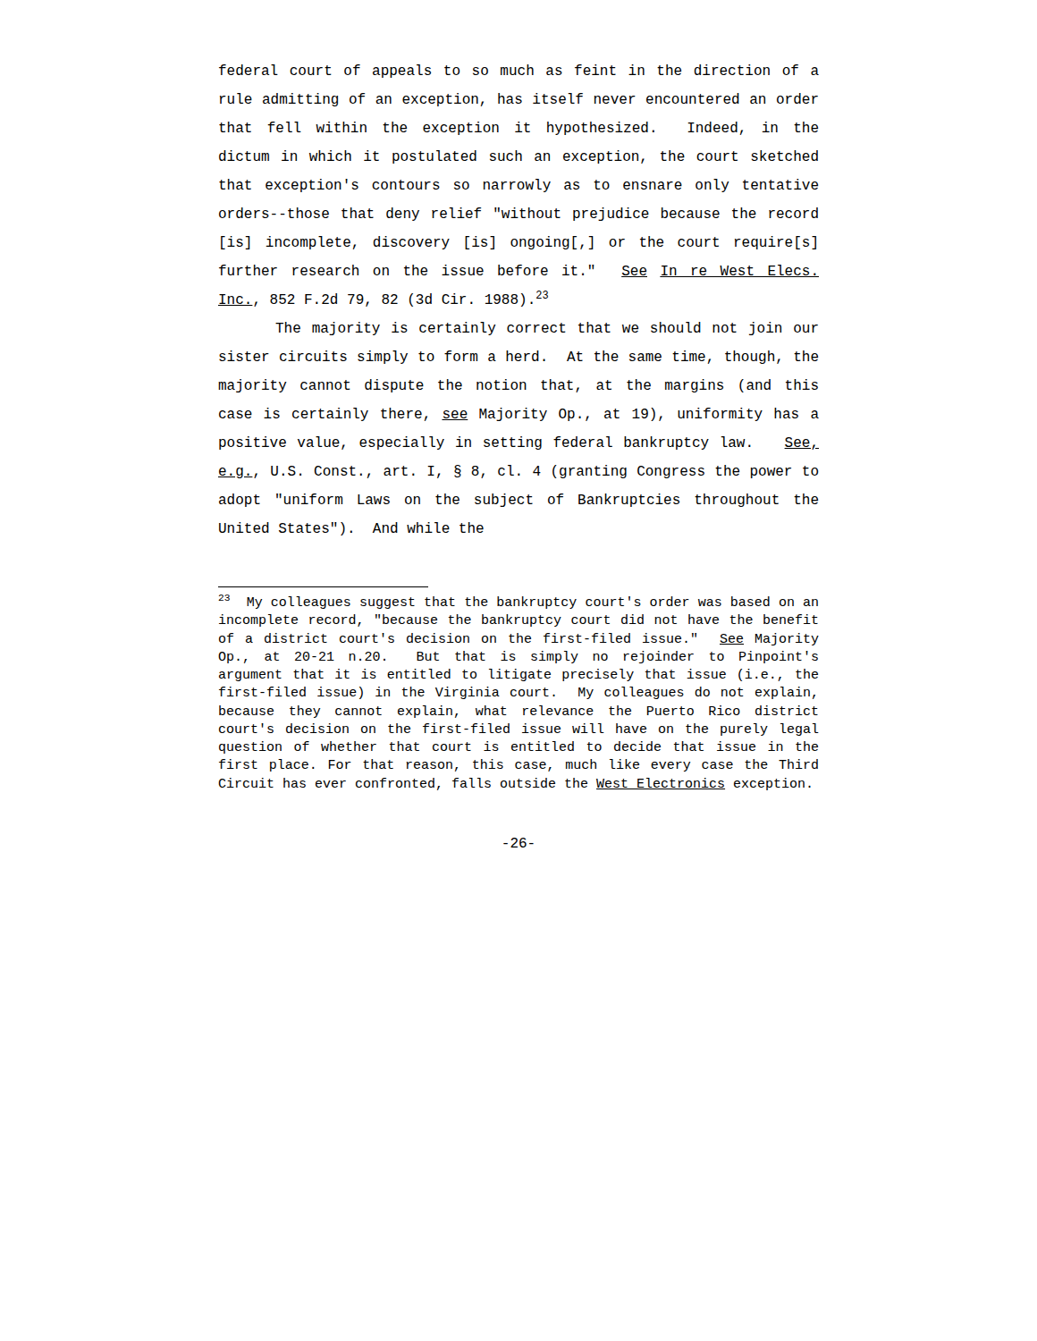federal court of appeals to so much as feint in the direction of a rule admitting of an exception, has itself never encountered an order that fell within the exception it hypothesized. Indeed, in the dictum in which it postulated such an exception, the court sketched that exception's contours so narrowly as to ensnare only tentative orders--those that deny relief "without prejudice because the record [is] incomplete, discovery [is] ongoing[,] or the court require[s] further research on the issue before it." See In re West Elecs. Inc., 852 F.2d 79, 82 (3d Cir. 1988).23
The majority is certainly correct that we should not join our sister circuits simply to form a herd. At the same time, though, the majority cannot dispute the notion that, at the margins (and this case is certainly there, see Majority Op., at 19), uniformity has a positive value, especially in setting federal bankruptcy law. See, e.g., U.S. Const., art. I, § 8, cl. 4 (granting Congress the power to adopt "uniform Laws on the subject of Bankruptcies throughout the United States"). And while the
23 My colleagues suggest that the bankruptcy court's order was based on an incomplete record, "because the bankruptcy court did not have the benefit of a district court's decision on the first-filed issue." See Majority Op., at 20-21 n.20. But that is simply no rejoinder to Pinpoint's argument that it is entitled to litigate precisely that issue (i.e., the first-filed issue) in the Virginia court. My colleagues do not explain, because they cannot explain, what relevance the Puerto Rico district court's decision on the first-filed issue will have on the purely legal question of whether that court is entitled to decide that issue in the first place. For that reason, this case, much like every case the Third Circuit has ever confronted, falls outside the West Electronics exception.
-26-